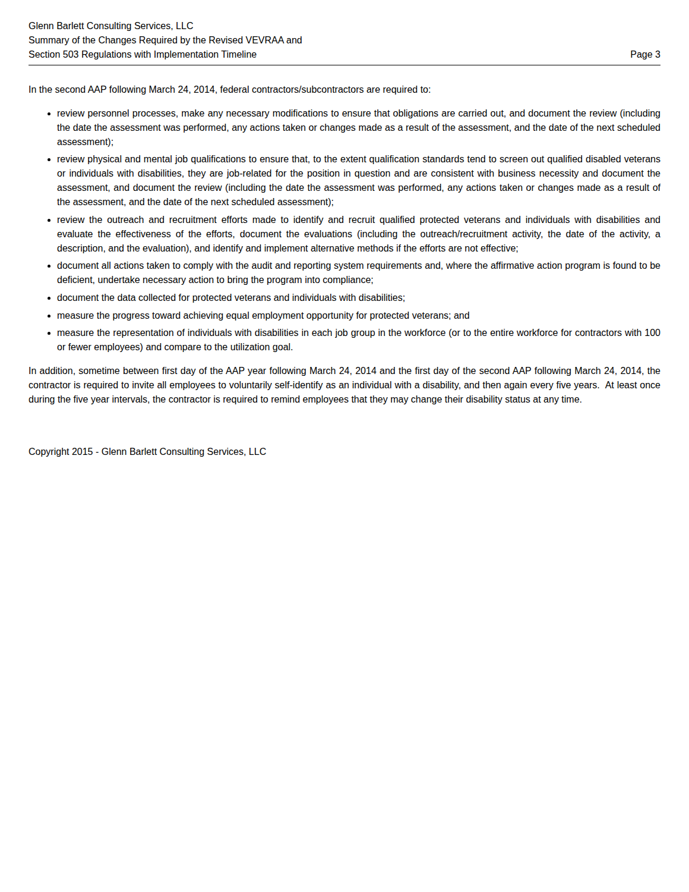Glenn Barlett Consulting Services, LLC
Summary of the Changes Required by the Revised VEVRAA and
Section 503 Regulations with Implementation Timeline Page 3
In the second AAP following March 24, 2014, federal contractors/subcontractors are required to:
review personnel processes, make any necessary modifications to ensure that obligations are carried out, and document the review (including the date the assessment was performed, any actions taken or changes made as a result of the assessment, and the date of the next scheduled assessment);
review physical and mental job qualifications to ensure that, to the extent qualification standards tend to screen out qualified disabled veterans or individuals with disabilities, they are job-related for the position in question and are consistent with business necessity and document the assessment, and document the review (including the date the assessment was performed, any actions taken or changes made as a result of the assessment, and the date of the next scheduled assessment);
review the outreach and recruitment efforts made to identify and recruit qualified protected veterans and individuals with disabilities and evaluate the effectiveness of the efforts, document the evaluations (including the outreach/recruitment activity, the date of the activity, a description, and the evaluation), and identify and implement alternative methods if the efforts are not effective;
document all actions taken to comply with the audit and reporting system requirements and, where the affirmative action program is found to be deficient, undertake necessary action to bring the program into compliance;
document the data collected for protected veterans and individuals with disabilities;
measure the progress toward achieving equal employment opportunity for protected veterans; and
measure the representation of individuals with disabilities in each job group in the workforce (or to the entire workforce for contractors with 100 or fewer employees) and compare to the utilization goal.
In addition, sometime between first day of the AAP year following March 24, 2014 and the first day of the second AAP following March 24, 2014, the contractor is required to invite all employees to voluntarily self-identify as an individual with a disability, and then again every five years. At least once during the five year intervals, the contractor is required to remind employees that they may change their disability status at any time.
Copyright 2015 - Glenn Barlett Consulting Services, LLC